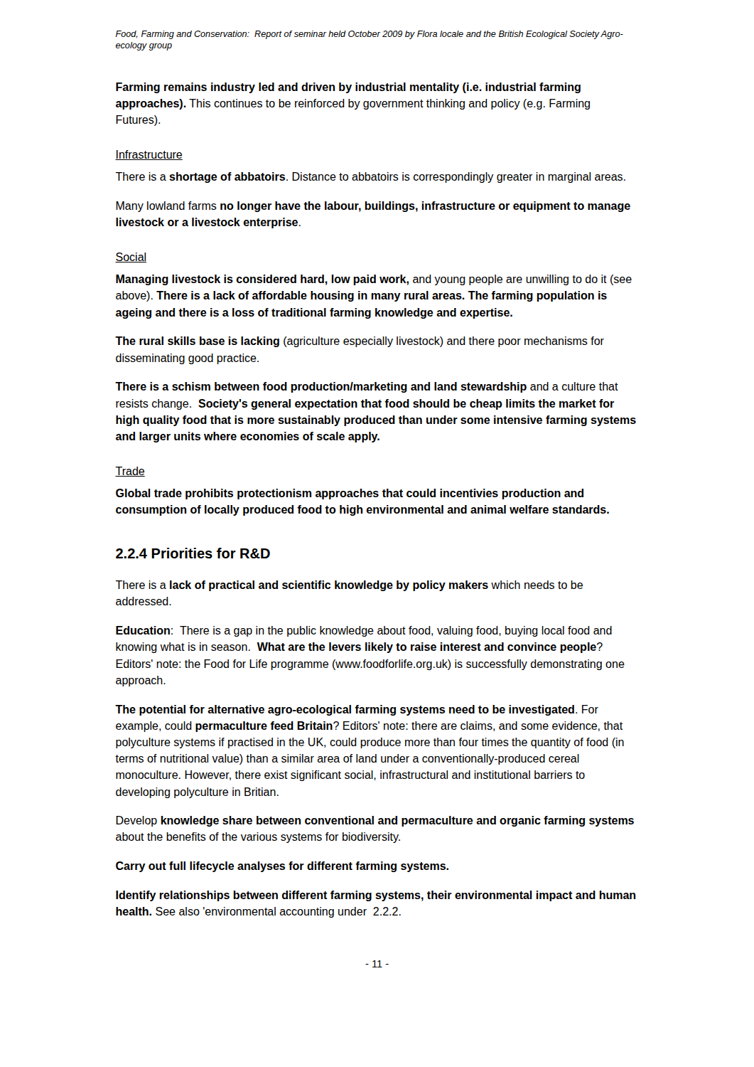Food, Farming and Conservation: Report of seminar held October 2009 by Flora locale and the British Ecological Society Agro-ecology group
Farming remains industry led and driven by industrial mentality (i.e. industrial farming approaches). This continues to be reinforced by government thinking and policy (e.g. Farming Futures).
Infrastructure
There is a shortage of abbatoirs. Distance to abbatoirs is correspondingly greater in marginal areas.
Many lowland farms no longer have the labour, buildings, infrastructure or equipment to manage livestock or a livestock enterprise.
Social
Managing livestock is considered hard, low paid work, and young people are unwilling to do it (see above). There is a lack of affordable housing in many rural areas. The farming population is ageing and there is a loss of traditional farming knowledge and expertise.
The rural skills base is lacking (agriculture especially livestock) and there poor mechanisms for disseminating good practice.
There is a schism between food production/marketing and land stewardship and a culture that resists change. Society's general expectation that food should be cheap limits the market for high quality food that is more sustainably produced than under some intensive farming systems and larger units where economies of scale apply.
Trade
Global trade prohibits protectionism approaches that could incentivies production and consumption of locally produced food to high environmental and animal welfare standards.
2.2.4 Priorities for R&D
There is a lack of practical and scientific knowledge by policy makers which needs to be addressed.
Education: There is a gap in the public knowledge about food, valuing food, buying local food and knowing what is in season. What are the levers likely to raise interest and convince people? Editors' note: the Food for Life programme (www.foodforlife.org.uk) is successfully demonstrating one approach.
The potential for alternative agro-ecological farming systems need to be investigated. For example, could permaculture feed Britain? Editors' note: there are claims, and some evidence, that polyculture systems if practised in the UK, could produce more than four times the quantity of food (in terms of nutritional value) than a similar area of land under a conventionally-produced cereal monoculture. However, there exist significant social, infrastructural and institutional barriers to developing polyculture in Britian.
Develop knowledge share between conventional and permaculture and organic farming systems about the benefits of the various systems for biodiversity.
Carry out full lifecycle analyses for different farming systems.
Identify relationships between different farming systems, their environmental impact and human health. See also 'environmental accounting under 2.2.2.
- 11 -